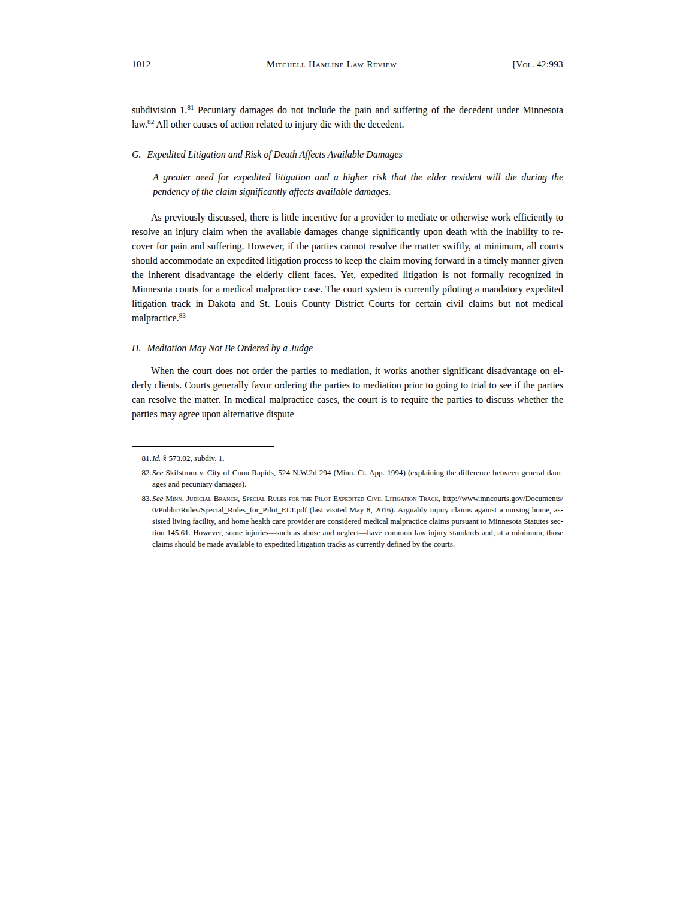1012 Mitchell Hamline Law Review [Vol. 42:993
subdivision 1.81 Pecuniary damages do not include the pain and suffering of the decedent under Minnesota law.82 All other causes of action related to injury die with the decedent.
G. Expedited Litigation and Risk of Death Affects Available Damages
A greater need for expedited litigation and a higher risk that the elder resident will die during the pendency of the claim significantly affects available damages.
As previously discussed, there is little incentive for a provider to mediate or otherwise work efficiently to resolve an injury claim when the available damages change significantly upon death with the inability to recover for pain and suffering. However, if the parties cannot resolve the matter swiftly, at minimum, all courts should accommodate an expedited litigation process to keep the claim moving forward in a timely manner given the inherent disadvantage the elderly client faces. Yet, expedited litigation is not formally recognized in Minnesota courts for a medical malpractice case. The court system is currently piloting a mandatory expedited litigation track in Dakota and St. Louis County District Courts for certain civil claims but not medical malpractice.83
H. Mediation May Not Be Ordered by a Judge
When the court does not order the parties to mediation, it works another significant disadvantage on elderly clients. Courts generally favor ordering the parties to mediation prior to going to trial to see if the parties can resolve the matter. In medical malpractice cases, the court is to require the parties to discuss whether the parties may agree upon alternative dispute
81. Id. § 573.02, subdiv. 1.
82. See Skifstrom v. City of Coon Rapids, 524 N.W.2d 294 (Minn. Ct. App. 1994) (explaining the difference between general damages and pecuniary damages).
83. See Minn. Judicial Branch, Special Rules for the Pilot Expedited Civil Litigation Track, http://www.mncourts.gov/Documents/0/Public/Rules/Special_Rules_for_Pilot_ELT.pdf (last visited May 8, 2016). Arguably injury claims against a nursing home, assisted living facility, and home health care provider are considered medical malpractice claims pursuant to Minnesota Statutes section 145.61. However, some injuries—such as abuse and neglect—have common-law injury standards and, at a minimum, those claims should be made available to expedited litigation tracks as currently defined by the courts.